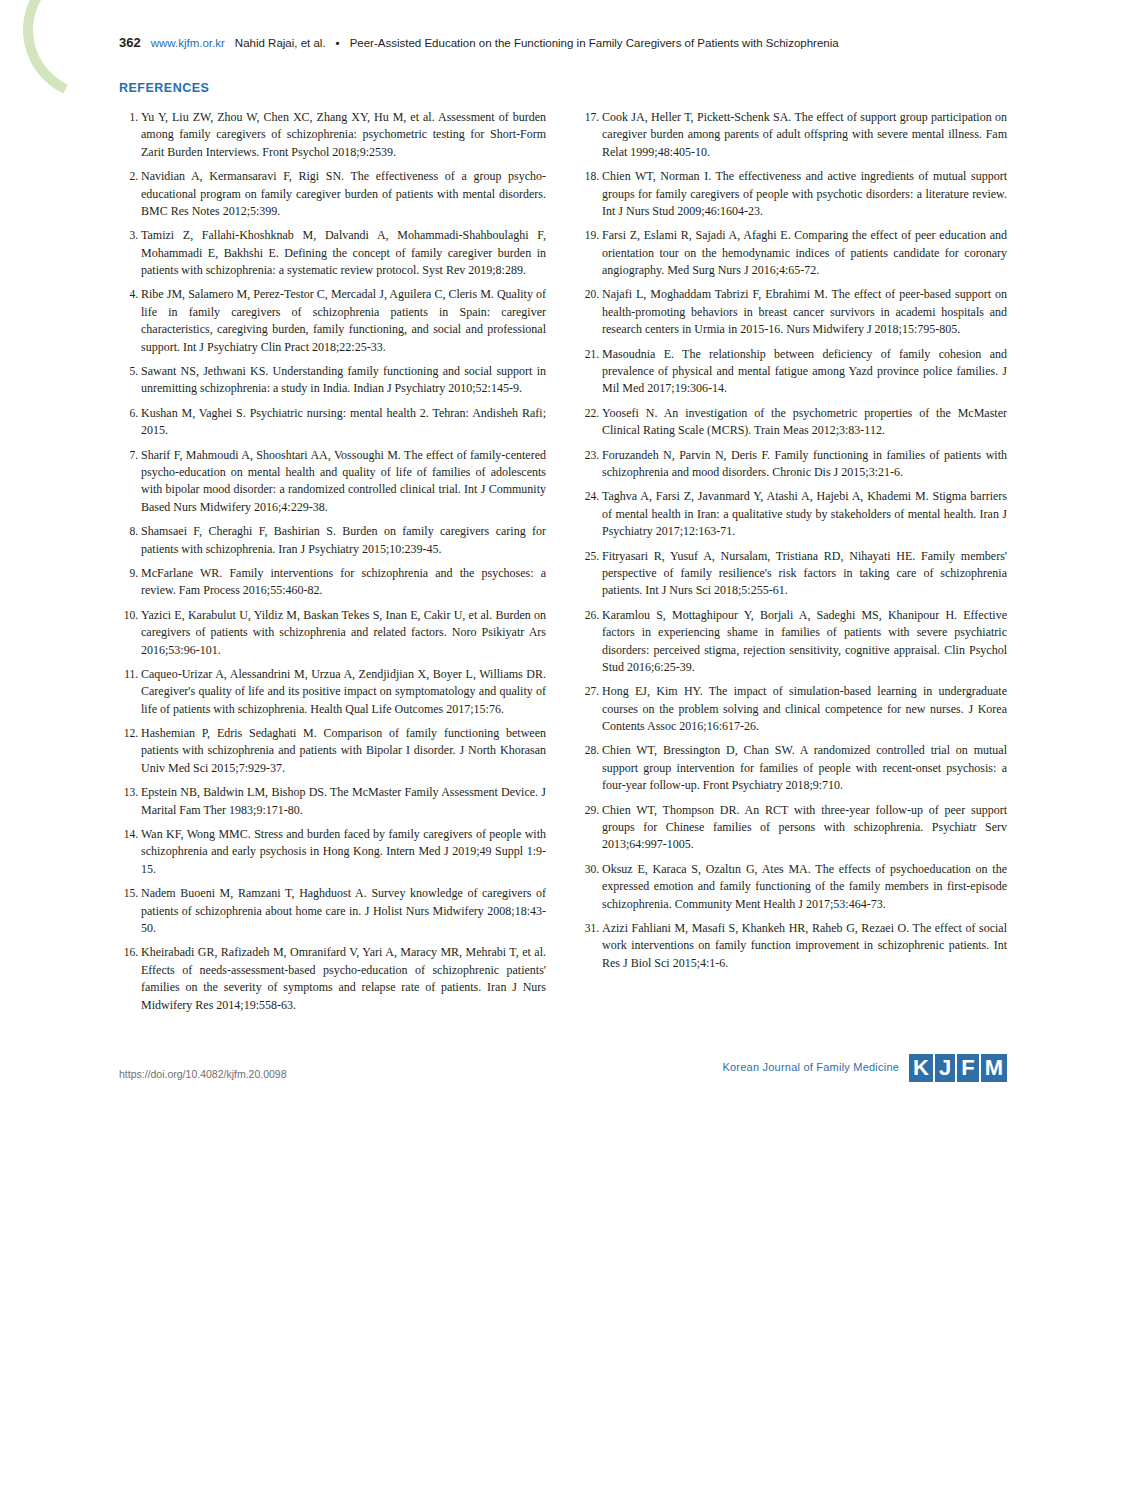362 www.kjfm.or.kr Nahid Rajai, et al. • Peer-Assisted Education on the Functioning in Family Caregivers of Patients with Schizophrenia
REFERENCES
Yu Y, Liu ZW, Zhou W, Chen XC, Zhang XY, Hu M, et al. Assessment of burden among family caregivers of schizophrenia: psychometric testing for Short-Form Zarit Burden Interviews. Front Psychol 2018;9:2539.
Navidian A, Kermansaravi F, Rigi SN. The effectiveness of a group psycho-educational program on family caregiver burden of patients with mental disorders. BMC Res Notes 2012;5:399.
Tamizi Z, Fallahi-Khoshknab M, Dalvandi A, Mohammadi-Shahboulaghi F, Mohammadi E, Bakhshi E. Defining the concept of family caregiver burden in patients with schizophrenia: a systematic review protocol. Syst Rev 2019;8:289.
Ribe JM, Salamero M, Perez-Testor C, Mercadal J, Aguilera C, Cleris M. Quality of life in family caregivers of schizophrenia patients in Spain: caregiver characteristics, caregiving burden, family functioning, and social and professional support. Int J Psychiatry Clin Pract 2018;22:25-33.
Sawant NS, Jethwani KS. Understanding family functioning and social support in unremitting schizophrenia: a study in India. Indian J Psychiatry 2010;52:145-9.
Kushan M, Vaghei S. Psychiatric nursing: mental health 2. Tehran: Andisheh Rafi; 2015.
Sharif F, Mahmoudi A, Shooshtari AA, Vossoughi M. The effect of family-centered psycho-education on mental health and quality of life of families of adolescents with bipolar mood disorder: a randomized controlled clinical trial. Int J Community Based Nurs Midwifery 2016;4:229-38.
Shamsaei F, Cheraghi F, Bashirian S. Burden on family caregivers caring for patients with schizophrenia. Iran J Psychiatry 2015;10:239-45.
McFarlane WR. Family interventions for schizophrenia and the psychoses: a review. Fam Process 2016;55:460-82.
Yazici E, Karabulut U, Yildiz M, Baskan Tekes S, Inan E, Cakir U, et al. Burden on caregivers of patients with schizophrenia and related factors. Noro Psikiyatr Ars 2016;53:96-101.
Caqueo-Urizar A, Alessandrini M, Urzua A, Zendjidjian X, Boyer L, Williams DR. Caregiver's quality of life and its positive impact on symptomatology and quality of life of patients with schizophrenia. Health Qual Life Outcomes 2017;15:76.
Hashemian P, Edris Sedaghati M. Comparison of family functioning between patients with schizophrenia and patients with Bipolar I disorder. J North Khorasan Univ Med Sci 2015;7:929-37.
Epstein NB, Baldwin LM, Bishop DS. The McMaster Family Assessment Device. J Marital Fam Ther 1983;9:171-80.
Wan KF, Wong MMC. Stress and burden faced by family caregivers of people with schizophrenia and early psychosis in Hong Kong. Intern Med J 2019;49 Suppl 1:9-15.
Nadem Buoeni M, Ramzani T, Haghduost A. Survey knowledge of caregivers of patients of schizophrenia about home care in. J Holist Nurs Midwifery 2008;18:43-50.
Kheirabadi GR, Rafizadeh M, Omranifard V, Yari A, Maracy MR, Mehrabi T, et al. Effects of needs-assessment-based psycho-education of schizophrenic patients' families on the severity of symptoms and relapse rate of patients. Iran J Nurs Midwifery Res 2014;19:558-63.
Cook JA, Heller T, Pickett-Schenk SA. The effect of support group participation on caregiver burden among parents of adult offspring with severe mental illness. Fam Relat 1999;48:405-10.
Chien WT, Norman I. The effectiveness and active ingredients of mutual support groups for family caregivers of people with psychotic disorders: a literature review. Int J Nurs Stud 2009;46:1604-23.
Farsi Z, Eslami R, Sajadi A, Afaghi E. Comparing the effect of peer education and orientation tour on the hemodynamic indices of patients candidate for coronary angiography. Med Surg Nurs J 2016;4:65-72.
Najafi L, Moghaddam Tabrizi F, Ebrahimi M. The effect of peer-based support on health-promoting behaviors in breast cancer survivors in academi hospitals and research centers in Urmia in 2015-16. Nurs Midwifery J 2018;15:795-805.
Masoudnia E. The relationship between deficiency of family cohesion and prevalence of physical and mental fatigue among Yazd province police families. J Mil Med 2017;19:306-14.
Yoosefi N. An investigation of the psychometric properties of the McMaster Clinical Rating Scale (MCRS). Train Meas 2012;3:83-112.
Foruzandeh N, Parvin N, Deris F. Family functioning in families of patients with schizophrenia and mood disorders. Chronic Dis J 2015;3:21-6.
Taghva A, Farsi Z, Javanmard Y, Atashi A, Hajebi A, Khademi M. Stigma barriers of mental health in Iran: a qualitative study by stakeholders of mental health. Iran J Psychiatry 2017;12:163-71.
Fitryasari R, Yusuf A, Nursalam, Tristiana RD, Nihayati HE. Family members' perspective of family resilience's risk factors in taking care of schizophrenia patients. Int J Nurs Sci 2018;5:255-61.
Karamlou S, Mottaghipour Y, Borjali A, Sadeghi MS, Khanipour H. Effective factors in experiencing shame in families of patients with severe psychiatric disorders: perceived stigma, rejection sensitivity, cognitive appraisal. Clin Psychol Stud 2016;6:25-39.
Hong EJ, Kim HY. The impact of simulation-based learning in undergraduate courses on the problem solving and clinical competence for new nurses. J Korea Contents Assoc 2016;16:617-26.
Chien WT, Bressington D, Chan SW. A randomized controlled trial on mutual support group intervention for families of people with recent-onset psychosis: a four-year follow-up. Front Psychiatry 2018;9:710.
Chien WT, Thompson DR. An RCT with three-year follow-up of peer support groups for Chinese families of persons with schizophrenia. Psychiatr Serv 2013;64:997-1005.
Oksuz E, Karaca S, Ozaltın G, Ates MA. The effects of psychoeducation on the expressed emotion and family functioning of the family members in first-episode schizophrenia. Community Ment Health J 2017;53:464-73.
Azizi Fahliani M, Masafi S, Khankeh HR, Raheb G, Rezaei O. The effect of social work interventions on family function improvement in schizophrenic patients. Int Res J Biol Sci 2015;4:1-6.
https://doi.org/10.4082/kjfm.20.0098
Korean Journal of Family Medicine KJFM